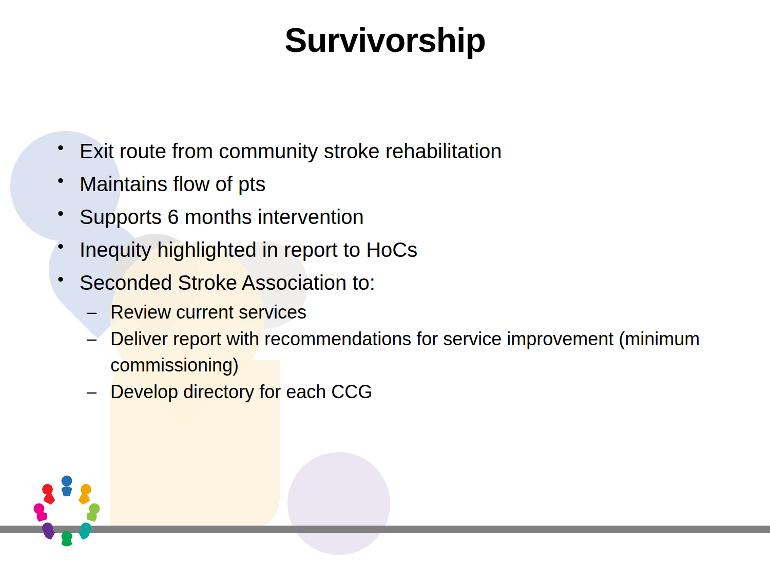Survivorship
Exit route from community stroke rehabilitation
Maintains flow of pts
Supports 6 months intervention
Inequity highlighted in report to HoCs
Seconded Stroke Association to:
Review current services
Deliver report with recommendations for service improvement (minimum commissioning)
Develop directory for each CCG